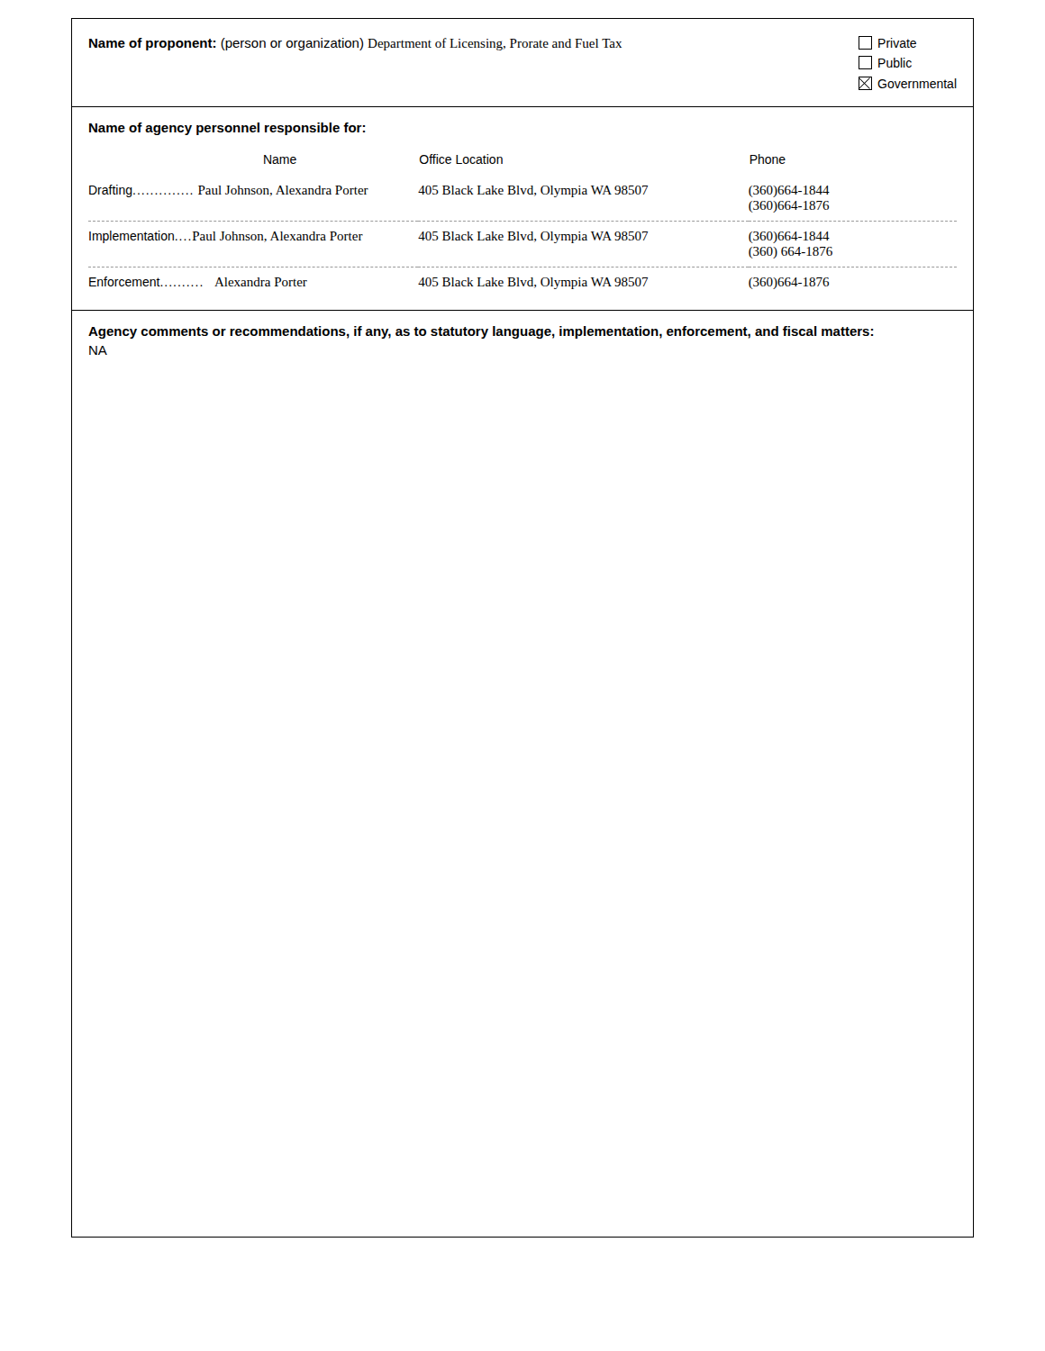Name of proponent: (person or organization) Department of Licensing, Prorate and Fuel Tax
Private
Public
Governmental
Name of agency personnel responsible for:
| Name | Office Location | Phone |
| --- | --- | --- |
| Drafting .............. Paul Johnson, Alexandra Porter | 405 Black Lake Blvd, Olympia WA 98507 | (360)664-1844 (360)664-1876 |
| Implementation .... Paul Johnson, Alexandra Porter | 405 Black Lake Blvd, Olympia WA 98507 | (360)664-1844 (360) 664-1876 |
| Enforcement .......... Alexandra Porter | 405 Black Lake Blvd, Olympia WA 98507 | (360)664-1876 |
Agency comments or recommendations, if any, as to statutory language, implementation, enforcement, and fiscal matters:
NA